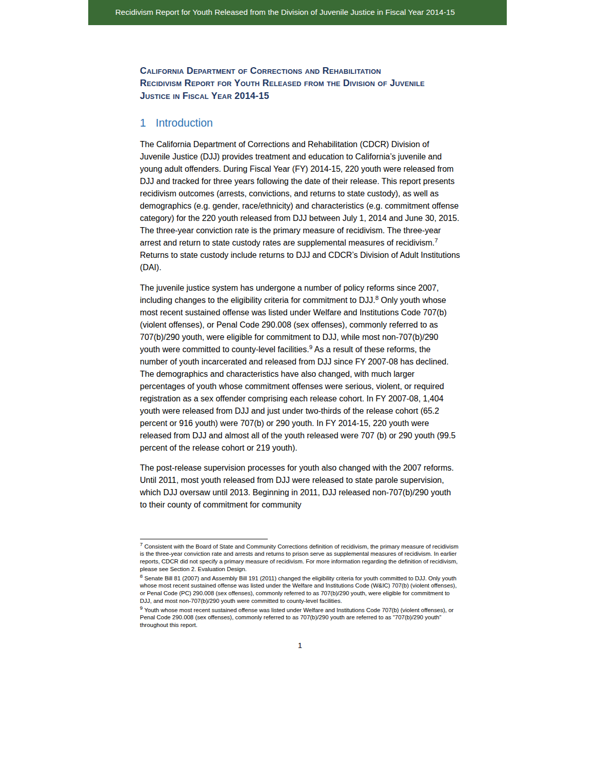Recidivism Report for Youth Released from the Division of Juvenile Justice in Fiscal Year 2014-15
California Department of Corrections and Rehabilitation
Recidivism Report for Youth Released from the Division of Juvenile
Justice in Fiscal Year 2014-15
1 Introduction
The California Department of Corrections and Rehabilitation (CDCR) Division of Juvenile Justice (DJJ) provides treatment and education to California’s juvenile and young adult offenders. During Fiscal Year (FY) 2014-15, 220 youth were released from DJJ and tracked for three years following the date of their release. This report presents recidivism outcomes (arrests, convictions, and returns to state custody), as well as demographics (e.g. gender, race/ethnicity) and characteristics (e.g. commitment offense category) for the 220 youth released from DJJ between July 1, 2014 and June 30, 2015. The three-year conviction rate is the primary measure of recidivism. The three-year arrest and return to state custody rates are supplemental measures of recidivism.7 Returns to state custody include returns to DJJ and CDCR’s Division of Adult Institutions (DAI).
The juvenile justice system has undergone a number of policy reforms since 2007, including changes to the eligibility criteria for commitment to DJJ.8 Only youth whose most recent sustained offense was listed under Welfare and Institutions Code 707(b) (violent offenses), or Penal Code 290.008 (sex offenses), commonly referred to as 707(b)/290 youth, were eligible for commitment to DJJ, while most non-707(b)/290 youth were committed to county-level facilities.9 As a result of these reforms, the number of youth incarcerated and released from DJJ since FY 2007-08 has declined. The demographics and characteristics have also changed, with much larger percentages of youth whose commitment offenses were serious, violent, or required registration as a sex offender comprising each release cohort. In FY 2007-08, 1,404 youth were released from DJJ and just under two-thirds of the release cohort (65.2 percent or 916 youth) were 707(b) or 290 youth. In FY 2014-15, 220 youth were released from DJJ and almost all of the youth released were 707 (b) or 290 youth (99.5 percent of the release cohort or 219 youth).
The post-release supervision processes for youth also changed with the 2007 reforms. Until 2011, most youth released from DJJ were released to state parole supervision, which DJJ oversaw until 2013. Beginning in 2011, DJJ released non-707(b)/290 youth to their county of commitment for community
7 Consistent with the Board of State and Community Corrections definition of recidivism, the primary measure of recidivism is the three-year conviction rate and arrests and returns to prison serve as supplemental measures of recidivism. In earlier reports, CDCR did not specify a primary measure of recidivism. For more information regarding the definition of recidivism, please see Section 2. Evaluation Design.
8 Senate Bill 81 (2007) and Assembly Bill 191 (2011) changed the eligibility criteria for youth committed to DJJ. Only youth whose most recent sustained offense was listed under the Welfare and Institutions Code (W&IC) 707(b) (violent offenses), or Penal Code (PC) 290.008 (sex offenses), commonly referred to as 707(b)/290 youth, were eligible for commitment to DJJ, and most non-707(b)/290 youth were committed to county-level facilities.
9 Youth whose most recent sustained offense was listed under Welfare and Institutions Code 707(b) (violent offenses), or Penal Code 290.008 (sex offenses), commonly referred to as 707(b)/290 youth are referred to as “707(b)/290 youth” throughout this report.
1